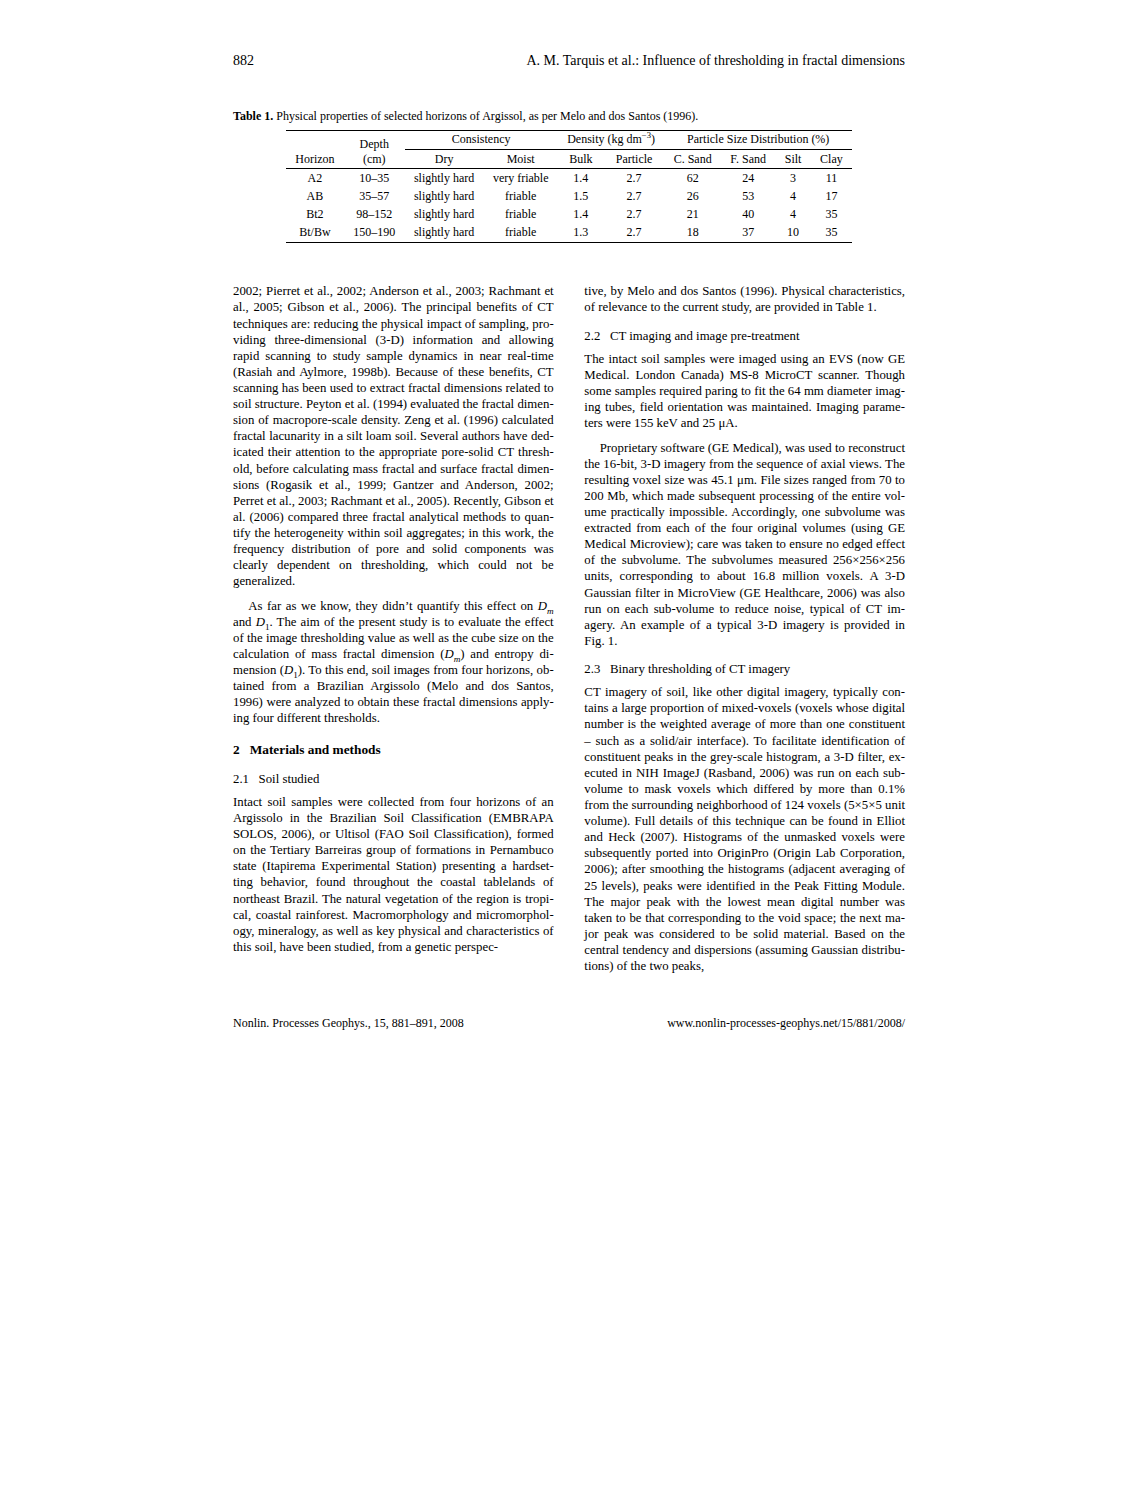882
A. M. Tarquis et al.: Influence of thresholding in fractal dimensions
Table 1. Physical properties of selected horizons of Argissol, as per Melo and dos Santos (1996).
| Horizon | Depth (cm) | Consistency | Density (kg dm −3 ) | Particle Size Distribution (%) |
| --- | --- | --- | --- | --- |
| Dry | Moist | Bulk | Particle | C. Sand | F. Sand | Silt | Clay |
| A2 | 10–35 | slightly hard | very friable | 1.4 | 2.7 | 62 | 24 | 3 | 11 |
| AB | 35–57 | slightly hard | friable | 1.5 | 2.7 | 26 | 53 | 4 | 17 |
| Bt2 | 98–152 | slightly hard | friable | 1.4 | 2.7 | 21 | 40 | 4 | 35 |
| Bt/Bw | 150–190 | slightly hard | friable | 1.3 | 2.7 | 18 | 37 | 10 | 35 |
2002; Pierret et al., 2002; Anderson et al., 2003; Rachmant et al., 2005; Gibson et al., 2006). The principal benefits of CT techniques are: reducing the physical impact of sampling, providing three-dimensional (3-D) information and allowing rapid scanning to study sample dynamics in near real-time (Rasiah and Aylmore, 1998b). Because of these benefits, CT scanning has been used to extract fractal dimensions related to soil structure. Peyton et al. (1994) evaluated the fractal dimension of macropore-scale density. Zeng et al. (1996) calculated fractal lacunarity in a silt loam soil. Several authors have dedicated their attention to the appropriate pore-solid CT threshold, before calculating mass fractal and surface fractal dimensions (Rogasik et al., 1999; Gantzer and Anderson, 2002; Perret et al., 2003; Rachmant et al., 2005). Recently, Gibson et al. (2006) compared three fractal analytical methods to quantify the heterogeneity within soil aggregates; in this work, the frequency distribution of pore and solid components was clearly dependent on thresholding, which could not be generalized.
As far as we know, they didn’t quantify this effect on Dm and D1. The aim of the present study is to evaluate the effect of the image thresholding value as well as the cube size on the calculation of mass fractal dimension (Dm) and entropy dimension (D1). To this end, soil images from four horizons, obtained from a Brazilian Argissolo (Melo and dos Santos, 1996) were analyzed to obtain these fractal dimensions applying four different thresholds.
2 Materials and methods
2.1 Soil studied
Intact soil samples were collected from four horizons of an Argissolo in the Brazilian Soil Classification (EMBRAPA SOLOS, 2006), or Ultisol (FAO Soil Classification), formed on the Tertiary Barreiras group of formations in Pernambuco state (Itapirema Experimental Station) presenting a hardsetting behavior, found throughout the coastal tablelands of northeast Brazil. The natural vegetation of the region is tropical, coastal rainforest. Macromorphology and micromorphology, mineralogy, as well as key physical and characteristics of this soil, have been studied, from a genetic perspec-
tive, by Melo and dos Santos (1996). Physical characteristics, of relevance to the current study, are provided in Table 1.
2.2 CT imaging and image pre-treatment
The intact soil samples were imaged using an EVS (now GE Medical. London Canada) MS-8 MicroCT scanner. Though some samples required paring to fit the 64 mm diameter imaging tubes, field orientation was maintained. Imaging parameters were 155 keV and 25 μA.
Proprietary software (GE Medical), was used to reconstruct the 16-bit, 3-D imagery from the sequence of axial views. The resulting voxel size was 45.1 μm. File sizes ranged from 70 to 200 Mb, which made subsequent processing of the entire volume practically impossible. Accordingly, one subvolume was extracted from each of the four original volumes (using GE Medical Microview); care was taken to ensure no edged effect of the subvolume. The subvolumes measured 256×256×256 units, corresponding to about 16.8 million voxels. A 3-D Gaussian filter in MicroView (GE Healthcare, 2006) was also run on each sub-volume to reduce noise, typical of CT imagery. An example of a typical 3-D imagery is provided in Fig. 1.
2.3 Binary thresholding of CT imagery
CT imagery of soil, like other digital imagery, typically contains a large proportion of mixed-voxels (voxels whose digital number is the weighted average of more than one constituent – such as a solid/air interface). To facilitate identification of constituent peaks in the grey-scale histogram, a 3-D filter, executed in NIH ImageJ (Rasband, 2006) was run on each sub-volume to mask voxels which differed by more than 0.1% from the surrounding neighborhood of 124 voxels (5×5×5 unit volume). Full details of this technique can be found in Elliot and Heck (2007). Histograms of the unmasked voxels were subsequently ported into OriginPro (Origin Lab Corporation, 2006); after smoothing the histograms (adjacent averaging of 25 levels), peaks were identified in the Peak Fitting Module. The major peak with the lowest mean digital number was taken to be that corresponding to the void space; the next major peak was considered to be solid material. Based on the central tendency and dispersions (assuming Gaussian distributions) of the two peaks,
Nonlin. Processes Geophys., 15, 881–891, 2008
www.nonlin-processes-geophys.net/15/881/2008/